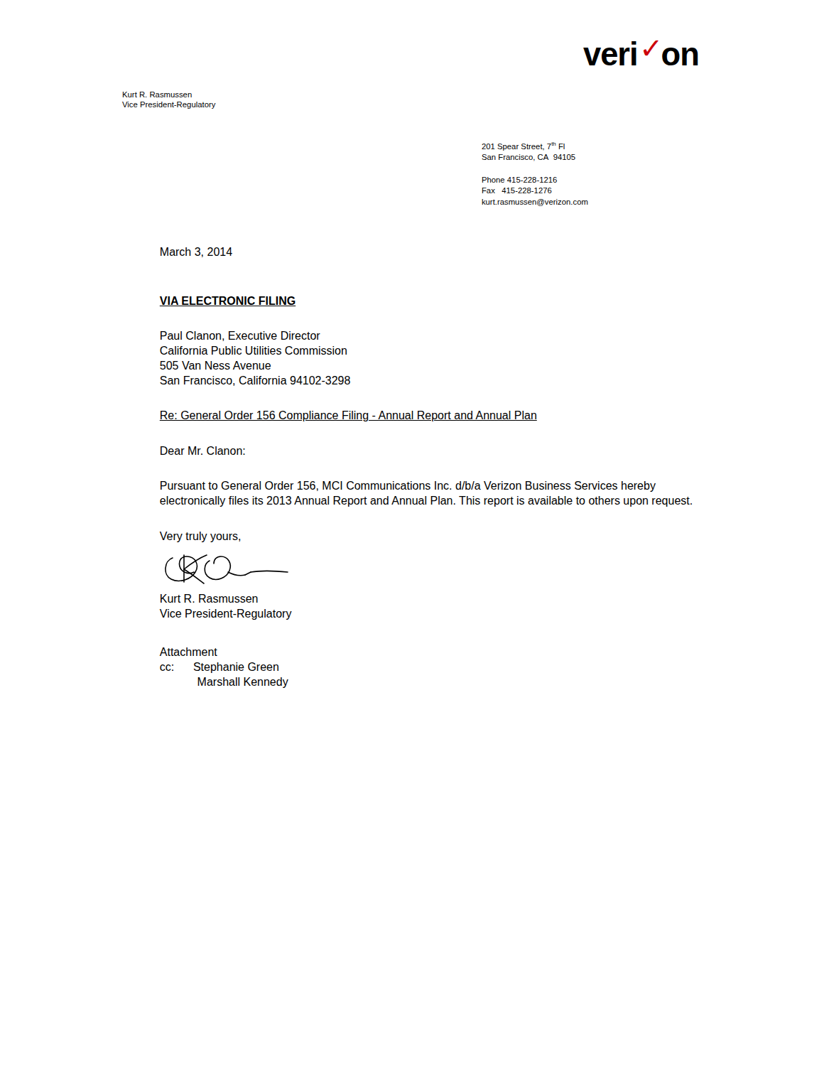veri✓on
Kurt R. Rasmussen
Vice President-Regulatory
201 Spear Street, 7th Fl
San Francisco, CA 94105
Phone 415-228-1216
Fax 415-228-1276
kurt.rasmussen@verizon.com
March 3, 2014
VIA ELECTRONIC FILING
Paul Clanon, Executive Director
California Public Utilities Commission
505 Van Ness Avenue
San Francisco, California 94102-3298
Re: General Order 156 Compliance Filing - Annual Report and Annual Plan
Dear Mr. Clanon:
Pursuant to General Order 156, MCI Communications Inc. d/b/a Verizon Business Services hereby electronically files its 2013 Annual Report and Annual Plan. This report is available to others upon request.
Very truly yours,
Kurt R. Rasmussen
Vice President-Regulatory
Attachment
cc: Stephanie Green
Marshall Kennedy